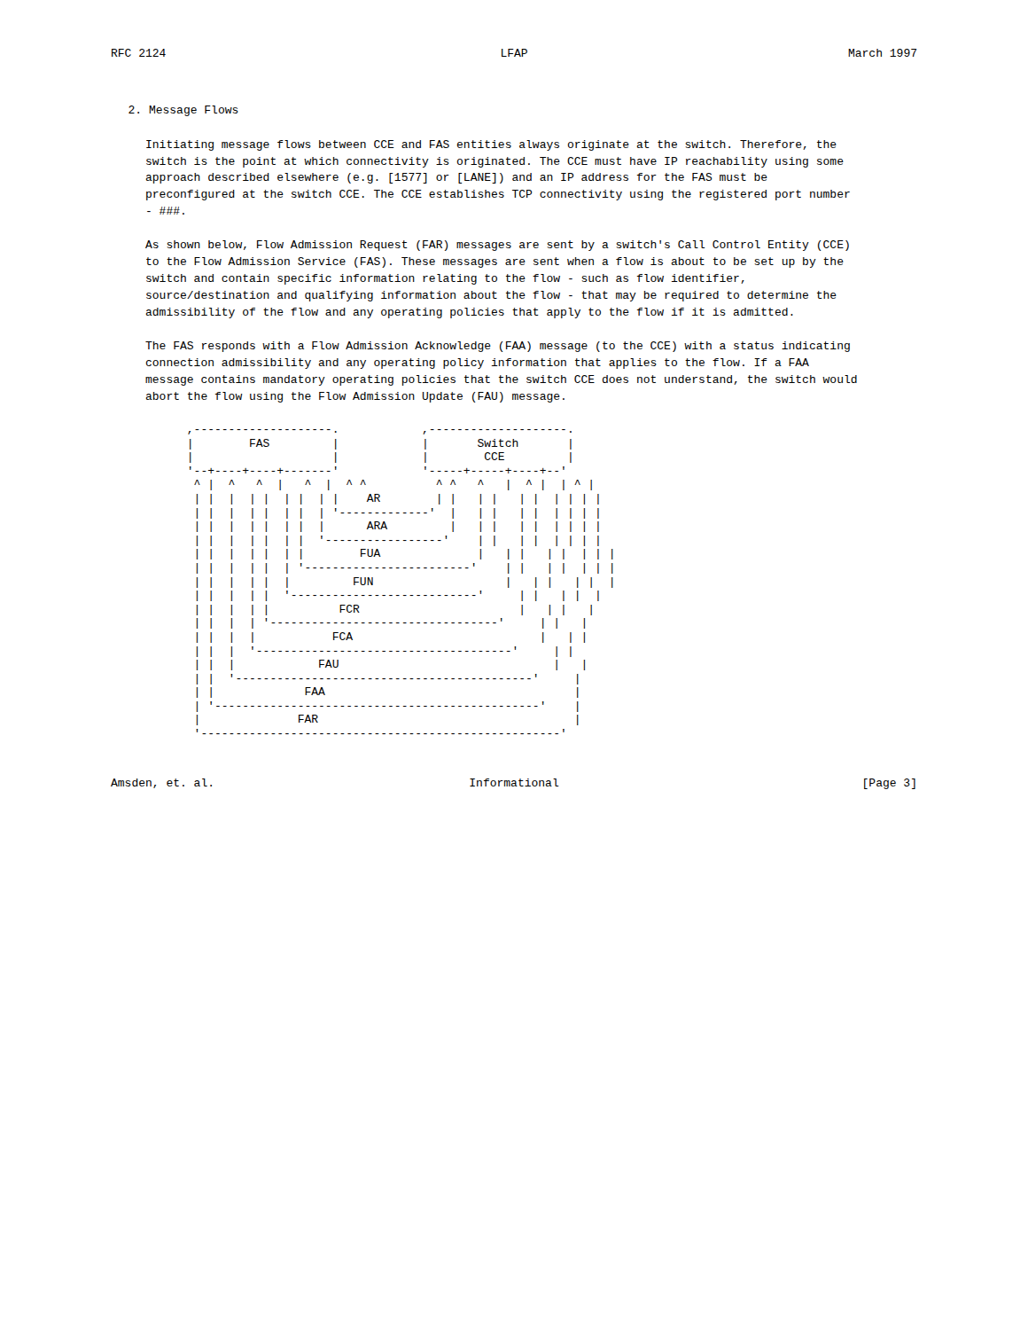RFC 2124 LFAP March 1997
2. Message Flows
Initiating message flows between CCE and FAS entities always originate at the switch. Therefore, the switch is the point at which connectivity is originated. The CCE must have IP reachability using some approach described elsewhere (e.g. [1577] or [LANE]) and an IP address for the FAS must be preconfigured at the switch CCE. The CCE establishes TCP connectivity using the registered port number - ###.
As shown below, Flow Admission Request (FAR) messages are sent by a switch's Call Control Entity (CCE) to the Flow Admission Service (FAS). These messages are sent when a flow is about to be set up by the switch and contain specific information relating to the flow - such as flow identifier, source/destination and qualifying information about the flow - that may be required to determine the admissibility of the flow and any operating policies that apply to the flow if it is admitted.
The FAS responds with a Flow Admission Acknowledge (FAA) message (to the CCE) with a status indicating connection admissibility and any operating policy information that applies to the flow. If a FAA message contains mandatory operating policies that the switch CCE does not understand, the switch would abort the flow using the Flow Admission Update (FAU) message.
      ,--------------------.            ,--------------------.
      |        FAS         |            |       Switch       |
      |                    |            |        CCE         |
      '--+----+----+-------'            '-----+-----+----+--'
       ^ |  ^   ^  |   ^  |  ^ ^          ^ ^   ^   |  ^ |  | ^ |
       | |  |  | |  | |  | |    AR        | |   | |   | |  | | | |
       | |  |  | |  | |  | '-------------'  |   | |   | |  | | | |
       | |  |  | |  | |  |      ARA         |   | |   | |  | | | |
       | |  |  | |  | |  '-----------------'    | |   | |  | | | |
       | |  |  | |  | |        FUA              |   | |   | |  | | |
       | |  |  | |  | '------------------------'    | |   | |  | | |
       | |  |  | |  |         FUN                   |   | |   | |  |
       | |  |  | |  '---------------------------'     | |   | |  |
       | |  |  | |          FCR                       |   | |   |
       | |  |  | '---------------------------------'     | |   |
       | |  |  |           FCA                           |   | |
       | |  |  '-------------------------------------'     | |
       | |  |            FAU                               |   |
       | |  '-------------------------------------------'     |
       | |             FAA                                    |
       | '-----------------------------------------------'    |
       |              FAR                                     |
       '----------------------------------------------------'
Amsden, et. al. Informational [Page 3]